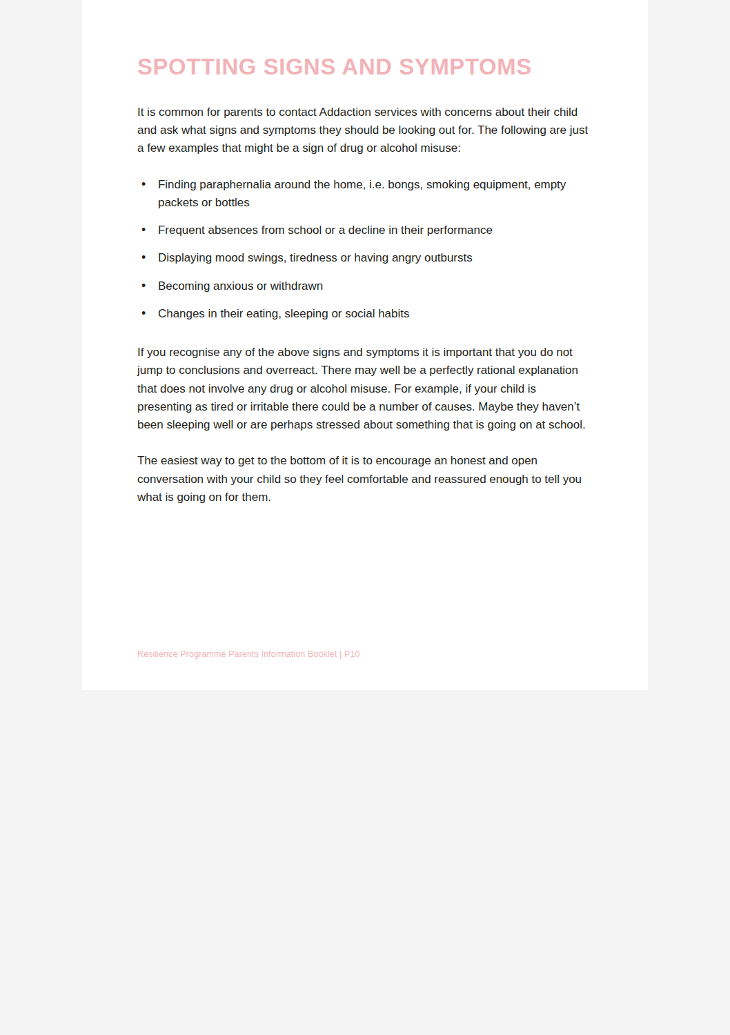SPOTTING SIGNS AND SYMPTOMS
It is common for parents to contact Addaction services with concerns about their child and ask what signs and symptoms they should be looking out for. The following are just a few examples that might be a sign of drug or alcohol misuse:
Finding paraphernalia around the home, i.e. bongs, smoking equipment, empty packets or bottles
Frequent absences from school or a decline in their performance
Displaying mood swings, tiredness or having angry outbursts
Becoming anxious or withdrawn
Changes in their eating, sleeping or social habits
If you recognise any of the above signs and symptoms it is important that you do not jump to conclusions and overreact. There may well be a perfectly rational explanation that does not involve any drug or alcohol misuse. For example, if your child is presenting as tired or irritable there could be a number of causes. Maybe they haven’t been sleeping well or are perhaps stressed about something that is going on at school.
The easiest way to get to the bottom of it is to encourage an honest and open conversation with your child so they feel comfortable and reassured enough to tell you what is going on for them.
Resilience Programme Parents Information Booklet | P10